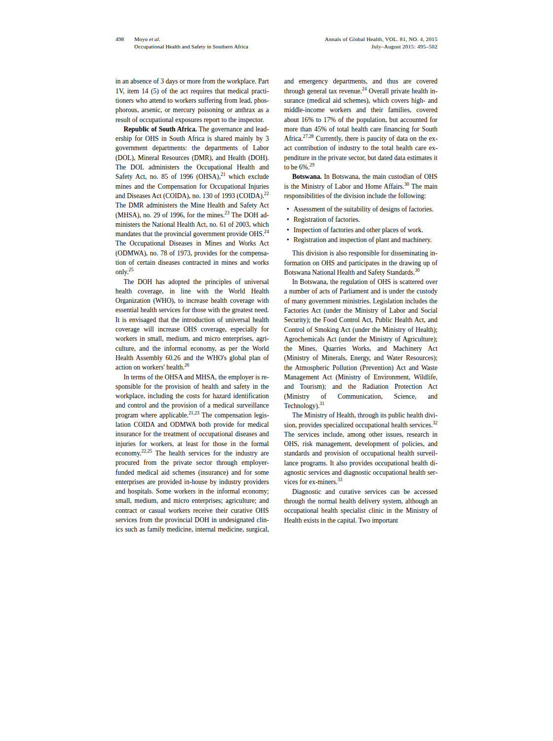498
Moyo et al.
Occupational Health and Safety in Southern Africa
Annals of Global Health, VOL. 81, NO. 4, 2015
July–August 2015: 495–502
in an absence of 3 days or more from the workplace. Part 1V, item 14 (5) of the act requires that medical practitioners who attend to workers suffering from lead, phosphorous, arsenic, or mercury poisoning or anthrax as a result of occupational exposures report to the inspector.
Republic of South Africa. The governance and leadership for OHS in South Africa is shared mainly by 3 government departments: the departments of Labor (DOL), Mineral Resources (DMR), and Health (DOH). The DOL administers the Occupational Health and Safety Act, no. 85 of 1996 (OHSA),21 which exclude mines and the Compensation for Occupational Injuries and Diseases Act (COIDA), no. 130 of 1993 (COIDA).22 The DMR administers the Mine Health and Safety Act (MHSA), no. 29 of 1996, for the mines.23 The DOH administers the National Health Act, no. 61 of 2003, which mandates that the provincial government provide OHS.24 The Occupational Diseases in Mines and Works Act (ODMWA), no. 78 of 1973, provides for the compensation of certain diseases contracted in mines and works only.25
The DOH has adopted the principles of universal health coverage, in line with the World Health Organization (WHO), to increase health coverage with essential health services for those with the greatest need. It is envisaged that the introduction of universal health coverage will increase OHS coverage, especially for workers in small, medium, and micro enterprises, agriculture, and the informal economy, as per the World Health Assembly 60.26 and the WHO's global plan of action on workers' health.26
In terms of the OHSA and MHSA, the employer is responsible for the provision of health and safety in the workplace, including the costs for hazard identification and control and the provision of a medical surveillance program where applicable.21,23 The compensation legislation COIDA and ODMWA both provide for medical insurance for the treatment of occupational diseases and injuries for workers, at least for those in the formal economy.22,25 The health services for the industry are procured from the private sector through employer-funded medical aid schemes (insurance) and for some enterprises are provided in-house by industry providers and hospitals. Some workers in the informal economy; small, medium, and micro enterprises; agriculture; and contract or casual workers receive their curative OHS services from the provincial DOH in undesignated clinics such as family medicine, internal medicine, surgical, and emergency departments, and thus are covered through general tax revenue.24 Overall private health insurance (medical aid schemes), which covers high- and middle-income workers and their families, covered about 16% to 17% of the population, but accounted for more than 45% of total health care financing for South Africa.27,28 Currently, there is paucity of data on the exact contribution of industry to the total health care expenditure in the private sector, but dated data estimates it to be 6%.29
Botswana. In Botswana, the main custodian of OHS is the Ministry of Labor and Home Affairs.30 The main responsibilities of the division include the following:
Assessment of the suitability of designs of factories.
Registration of factories.
Inspection of factories and other places of work.
Registration and inspection of plant and machinery.
This division is also responsible for disseminating information on OHS and participates in the drawing up of Botswana National Health and Safety Standards.30
In Botswana, the regulation of OHS is scattered over a number of acts of Parliament and is under the custody of many government ministries. Legislation includes the Factories Act (under the Ministry of Labor and Social Security); the Food Control Act, Public Health Act, and Control of Smoking Act (under the Ministry of Health); Agrochemicals Act (under the Ministry of Agriculture); the Mines, Quarries Works, and Machinery Act (Ministry of Minerals, Energy, and Water Resources); the Atmospheric Pollution (Prevention) Act and Waste Management Act (Ministry of Environment, Wildlife, and Tourism); and the Radiation Protection Act (Ministry of Communication, Science, and Technology).31
The Ministry of Health, through its public health division, provides specialized occupational health services.32 The services include, among other issues, research in OHS, risk management, development of policies, and standards and provision of occupational health surveillance programs. It also provides occupational health diagnostic services and diagnostic occupational health services for ex-miners.33
Diagnostic and curative services can be accessed through the normal health delivery system, although an occupational health specialist clinic in the Ministry of Health exists in the capital. Two important